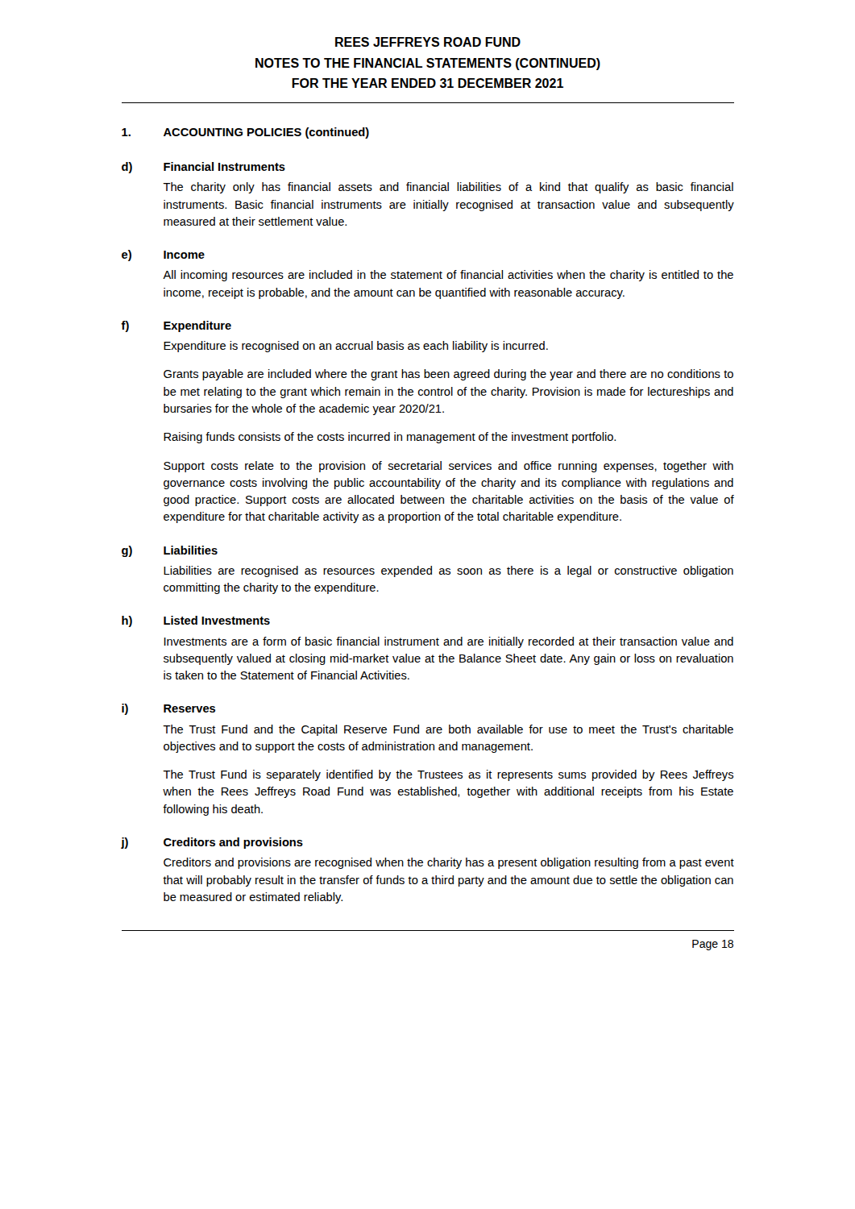REES JEFFREYS ROAD FUND
NOTES TO THE FINANCIAL STATEMENTS (CONTINUED)
FOR THE YEAR ENDED 31 DECEMBER 2021
1.
ACCOUNTING POLICIES (continued)
d)
Financial Instruments
The charity only has financial assets and financial liabilities of a kind that qualify as basic financial instruments. Basic financial instruments are initially recognised at transaction value and subsequently measured at their settlement value.
e)
Income
All incoming resources are included in the statement of financial activities when the charity is entitled to the income, receipt is probable, and the amount can be quantified with reasonable accuracy.
f)
Expenditure
Expenditure is recognised on an accrual basis as each liability is incurred.
Grants payable are included where the grant has been agreed during the year and there are no conditions to be met relating to the grant which remain in the control of the charity. Provision is made for lectureships and bursaries for the whole of the academic year 2020/21.
Raising funds consists of the costs incurred in management of the investment portfolio.
Support costs relate to the provision of secretarial services and office running expenses, together with governance costs involving the public accountability of the charity and its compliance with regulations and good practice. Support costs are allocated between the charitable activities on the basis of the value of expenditure for that charitable activity as a proportion of the total charitable expenditure.
g)
Liabilities
Liabilities are recognised as resources expended as soon as there is a legal or constructive obligation committing the charity to the expenditure.
h)
Listed Investments
Investments are a form of basic financial instrument and are initially recorded at their transaction value and subsequently valued at closing mid-market value at the Balance Sheet date. Any gain or loss on revaluation is taken to the Statement of Financial Activities.
i)
Reserves
The Trust Fund and the Capital Reserve Fund are both available for use to meet the Trust's charitable objectives and to support the costs of administration and management.
The Trust Fund is separately identified by the Trustees as it represents sums provided by Rees Jeffreys when the Rees Jeffreys Road Fund was established, together with additional receipts from his Estate following his death.
j)
Creditors and provisions
Creditors and provisions are recognised when the charity has a present obligation resulting from a past event that will probably result in the transfer of funds to a third party and the amount due to settle the obligation can be measured or estimated reliably.
Page 18